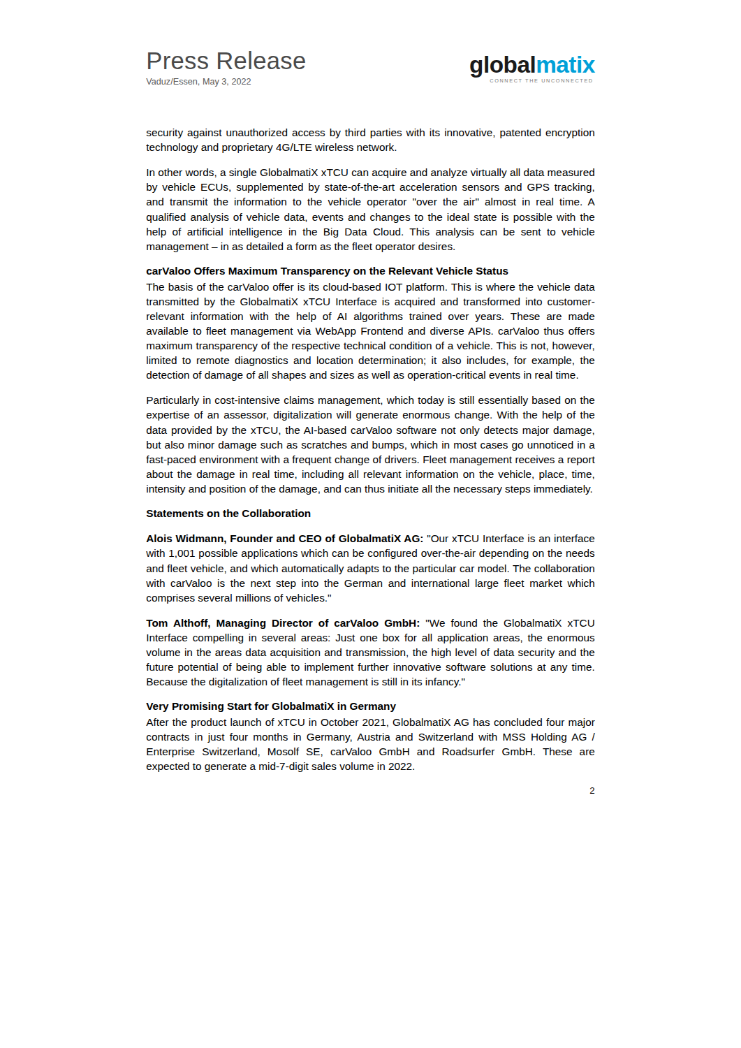Press Release
Vaduz/Essen, May 3, 2022
global matix
Connect the Unconnected
security against unauthorized access by third parties with its innovative, patented encryption technology and proprietary 4G/LTE wireless network.
In other words, a single GlobalmatiX xTCU can acquire and analyze virtually all data measured by vehicle ECUs, supplemented by state-of-the-art acceleration sensors and GPS tracking, and transmit the information to the vehicle operator "over the air" almost in real time. A qualified analysis of vehicle data, events and changes to the ideal state is possible with the help of artificial intelligence in the Big Data Cloud. This analysis can be sent to vehicle management – in as detailed a form as the fleet operator desires.
carValoo Offers Maximum Transparency on the Relevant Vehicle Status
The basis of the carValoo offer is its cloud-based IOT platform. This is where the vehicle data transmitted by the GlobalmatiX xTCU Interface is acquired and transformed into customer-relevant information with the help of AI algorithms trained over years. These are made available to fleet management via WebApp Frontend and diverse APIs. carValoo thus offers maximum transparency of the respective technical condition of a vehicle. This is not, however, limited to remote diagnostics and location determination; it also includes, for example, the detection of damage of all shapes and sizes as well as operation-critical events in real time.
Particularly in cost-intensive claims management, which today is still essentially based on the expertise of an assessor, digitalization will generate enormous change. With the help of the data provided by the xTCU, the AI-based carValoo software not only detects major damage, but also minor damage such as scratches and bumps, which in most cases go unnoticed in a fast-paced environment with a frequent change of drivers. Fleet management receives a report about the damage in real time, including all relevant information on the vehicle, place, time, intensity and position of the damage, and can thus initiate all the necessary steps immediately.
Statements on the Collaboration
Alois Widmann, Founder and CEO of GlobalmatiX AG: "Our xTCU Interface is an interface with 1,001 possible applications which can be configured over-the-air depending on the needs and fleet vehicle, and which automatically adapts to the particular car model. The collaboration with carValoo is the next step into the German and international large fleet market which comprises several millions of vehicles."
Tom Althoff, Managing Director of carValoo GmbH: "We found the GlobalmatiX xTCU Interface compelling in several areas: Just one box for all application areas, the enormous volume in the areas data acquisition and transmission, the high level of data security and the future potential of being able to implement further innovative software solutions at any time. Because the digitalization of fleet management is still in its infancy."
Very Promising Start for GlobalmatiX in Germany
After the product launch of xTCU in October 2021, GlobalmatiX AG has concluded four major contracts in just four months in Germany, Austria and Switzerland with MSS Holding AG / Enterprise Switzerland, Mosolf SE, carValoo GmbH and Roadsurfer GmbH. These are expected to generate a mid-7-digit sales volume in 2022.
2